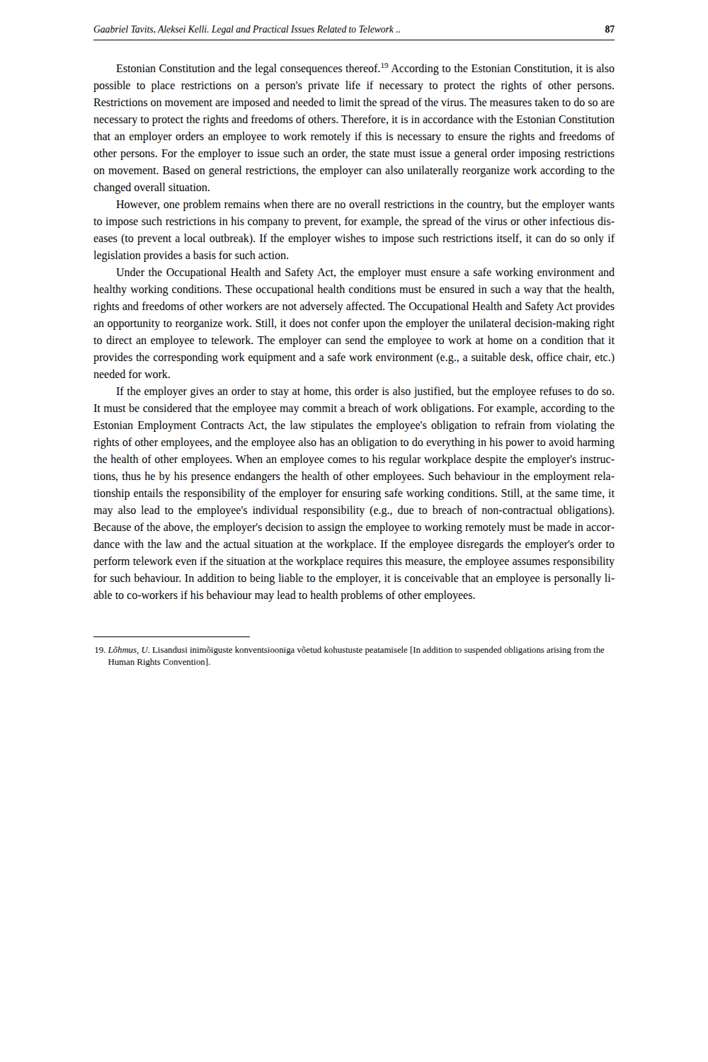Gaabriel Tavits, Aleksei Kelli. Legal and Practical Issues Related to Telework .. 87
Estonian Constitution and the legal consequences thereof.19 According to the Estonian Constitution, it is also possible to place restrictions on a person's private life if necessary to protect the rights of other persons. Restrictions on movement are imposed and needed to limit the spread of the virus. The measures taken to do so are necessary to protect the rights and freedoms of others. Therefore, it is in accordance with the Estonian Constitution that an employer orders an employee to work remotely if this is necessary to ensure the rights and freedoms of other persons. For the employer to issue such an order, the state must issue a general order imposing restrictions on movement. Based on general restrictions, the employer can also unilaterally reorganize work according to the changed overall situation.
However, one problem remains when there are no overall restrictions in the country, but the employer wants to impose such restrictions in his company to prevent, for example, the spread of the virus or other infectious diseases (to prevent a local outbreak). If the employer wishes to impose such restrictions itself, it can do so only if legislation provides a basis for such action.
Under the Occupational Health and Safety Act, the employer must ensure a safe working environment and healthy working conditions. These occupational health conditions must be ensured in such a way that the health, rights and freedoms of other workers are not adversely affected. The Occupational Health and Safety Act provides an opportunity to reorganize work. Still, it does not confer upon the employer the unilateral decision-making right to direct an employee to telework. The employer can send the employee to work at home on a condition that it provides the corresponding work equipment and a safe work environment (e.g., a suitable desk, office chair, etc.) needed for work.
If the employer gives an order to stay at home, this order is also justified, but the employee refuses to do so. It must be considered that the employee may commit a breach of work obligations. For example, according to the Estonian Employment Contracts Act, the law stipulates the employee's obligation to refrain from violating the rights of other employees, and the employee also has an obligation to do everything in his power to avoid harming the health of other employees. When an employee comes to his regular workplace despite the employer's instructions, thus he by his presence endangers the health of other employees. Such behaviour in the employment relationship entails the responsibility of the employer for ensuring safe working conditions. Still, at the same time, it may also lead to the employee's individual responsibility (e.g., due to breach of non-contractual obligations). Because of the above, the employer's decision to assign the employee to working remotely must be made in accordance with the law and the actual situation at the workplace. If the employee disregards the employer's order to perform telework even if the situation at the workplace requires this measure, the employee assumes responsibility for such behaviour. In addition to being liable to the employer, it is conceivable that an employee is personally liable to co-workers if his behaviour may lead to health problems of other employees.
Lõhmus, U. Lisandusi inimõiguste konventsiooniga võetud kohustuste peatamisele [In addition to suspended obligations arising from the Human Rights Convention].